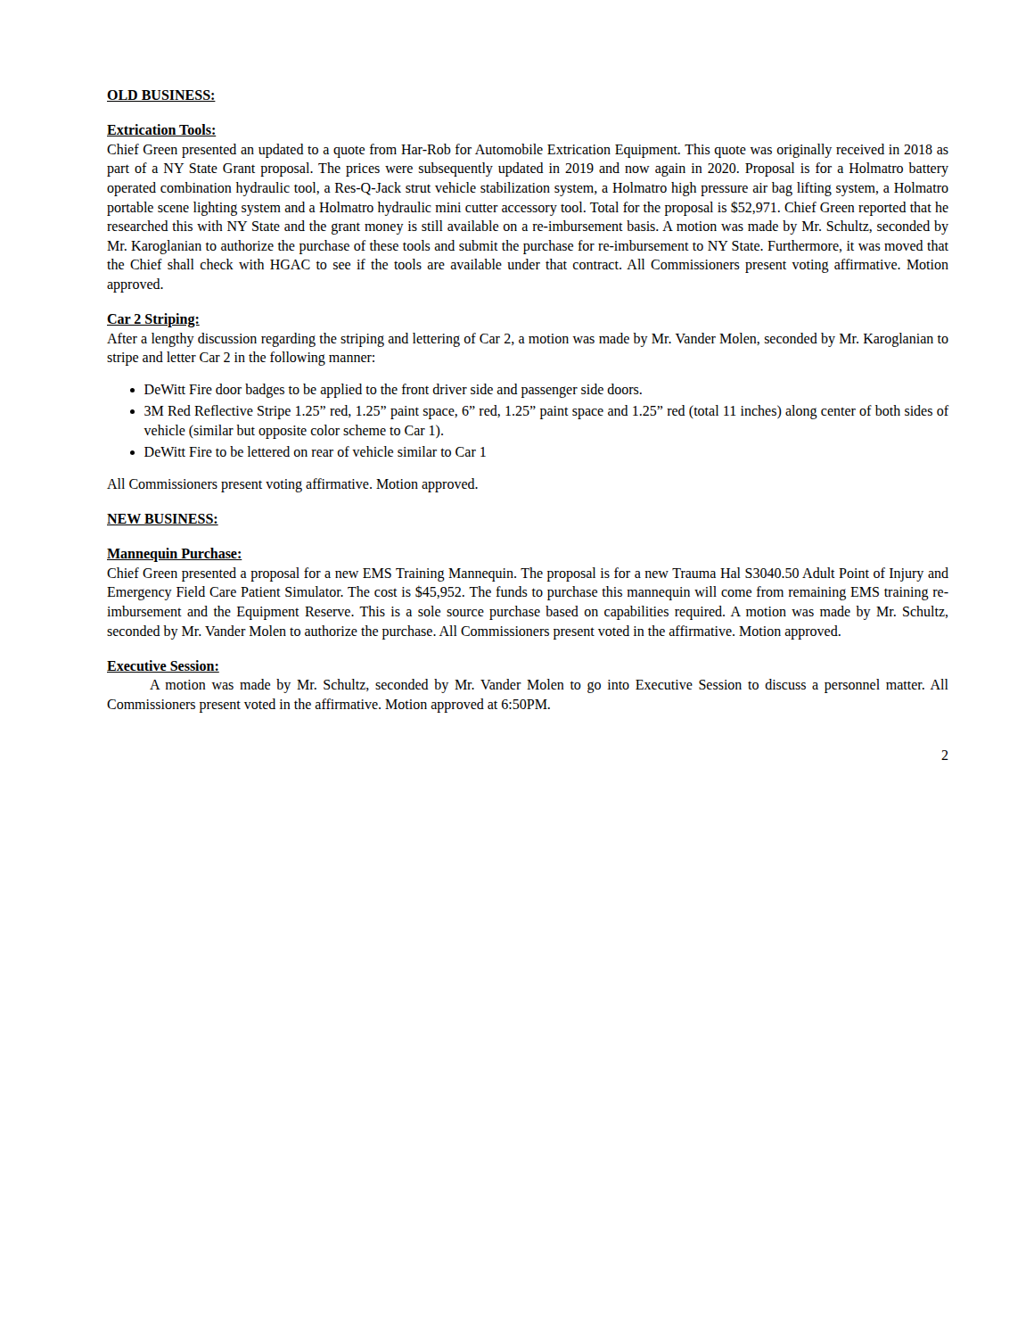OLD BUSINESS:
Extrication Tools:
Chief Green presented an updated to a quote from Har-Rob for Automobile Extrication Equipment. This quote was originally received in 2018 as part of a NY State Grant proposal. The prices were subsequently updated in 2019 and now again in 2020. Proposal is for a Holmatro battery operated combination hydraulic tool, a Res-Q-Jack strut vehicle stabilization system, a Holmatro high pressure air bag lifting system, a Holmatro portable scene lighting system and a Holmatro hydraulic mini cutter accessory tool. Total for the proposal is $52,971. Chief Green reported that he researched this with NY State and the grant money is still available on a re-imbursement basis. A motion was made by Mr. Schultz, seconded by Mr. Karoglanian to authorize the purchase of these tools and submit the purchase for re-imbursement to NY State. Furthermore, it was moved that the Chief shall check with HGAC to see if the tools are available under that contract. All Commissioners present voting affirmative. Motion approved.
Car 2 Striping:
After a lengthy discussion regarding the striping and lettering of Car 2, a motion was made by Mr. Vander Molen, seconded by Mr. Karoglanian to stripe and letter Car 2 in the following manner:
DeWitt Fire door badges to be applied to the front driver side and passenger side doors.
3M Red Reflective Stripe 1.25” red, 1.25” paint space, 6” red, 1.25” paint space and 1.25” red (total 11 inches) along center of both sides of vehicle (similar but opposite color scheme to Car 1).
DeWitt Fire to be lettered on rear of vehicle similar to Car 1
All Commissioners present voting affirmative. Motion approved.
NEW BUSINESS:
Mannequin Purchase:
Chief Green presented a proposal for a new EMS Training Mannequin. The proposal is for a new Trauma Hal S3040.50 Adult Point of Injury and Emergency Field Care Patient Simulator. The cost is $45,952. The funds to purchase this mannequin will come from remaining EMS training re-imbursement and the Equipment Reserve. This is a sole source purchase based on capabilities required. A motion was made by Mr. Schultz, seconded by Mr. Vander Molen to authorize the purchase. All Commissioners present voted in the affirmative. Motion approved.
Executive Session:
A motion was made by Mr. Schultz, seconded by Mr. Vander Molen to go into Executive Session to discuss a personnel matter. All Commissioners present voted in the affirmative. Motion approved at 6:50PM.
2